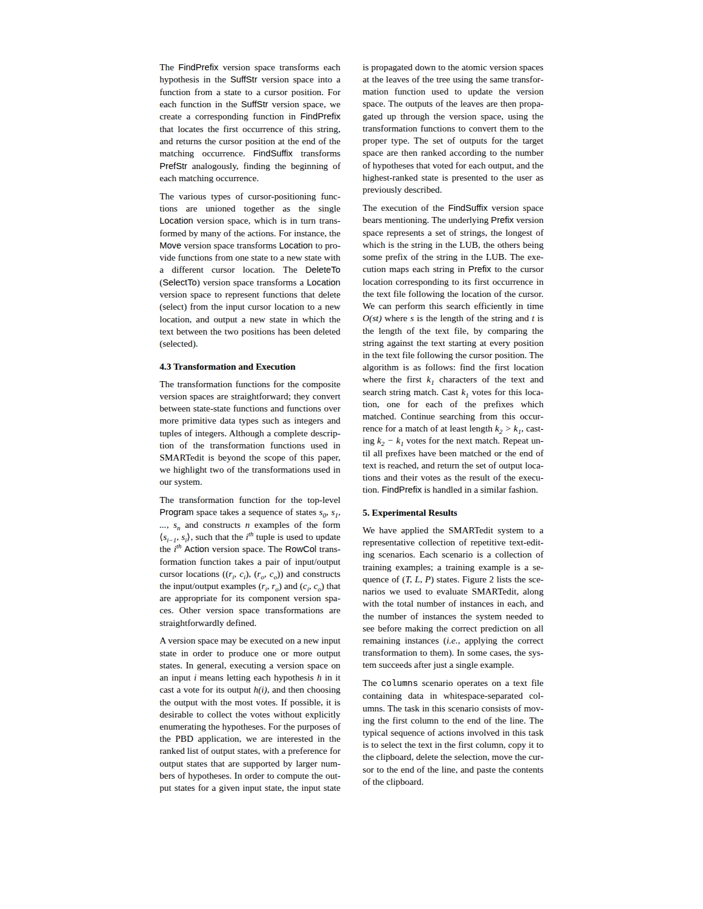The FindPrefix version space transforms each hypothesis in the SuffStr version space into a function from a state to a cursor position. For each function in the SuffStr version space, we create a corresponding function in FindPrefix that locates the first occurrence of this string, and returns the cursor position at the end of the matching occurrence. FindSuffix transforms PrefStr analogously, finding the beginning of each matching occurrence.
The various types of cursor-positioning functions are unioned together as the single Location version space, which is in turn transformed by many of the actions. For instance, the Move version space transforms Location to provide functions from one state to a new state with a different cursor location. The DeleteTo (SelectTo) version space transforms a Location version space to represent functions that delete (select) from the input cursor location to a new location, and output a new state in which the text between the two positions has been deleted (selected).
4.3 Transformation and Execution
The transformation functions for the composite version spaces are straightforward; they convert between state-state functions and functions over more primitive data types such as integers and tuples of integers. Although a complete description of the transformation functions used in SMARTedit is beyond the scope of this paper, we highlight two of the transformations used in our system.
The transformation function for the top-level Program space takes a sequence of states s0, s1, ..., sn and constructs n examples of the form ⟨si−1, si⟩, such that the ith tuple is used to update the ith Action version space. The RowCol transformation function takes a pair of input/output cursor locations ((ri, ci), (ro, co)) and constructs the input/output examples (ri, ro) and (ci, co) that are appropriate for its component version spaces. Other version space transformations are straightforwardly defined.
A version space may be executed on a new input state in order to produce one or more output states. In general, executing a version space on an input i means letting each hypothesis h in it cast a vote for its output h(i), and then choosing the output with the most votes. If possible, it is desirable to collect the votes without explicitly enumerating the hypotheses. For the purposes of the PBD application, we are interested in the ranked list of output states, with a preference for output states that are supported by larger numbers of hypotheses. In order to compute the output states for a given input state, the input state is propagated down to the atomic version spaces at the leaves of the tree using the same transformation function used to update the version space. The outputs of the leaves are then propagated up through the version space, using the transformation functions to convert them to the proper type. The set of outputs for the target space are then ranked according to the number of hypotheses that voted for each output, and the highest-ranked state is presented to the user as previously described.
The execution of the FindSuffix version space bears mentioning. The underlying Prefix version space represents a set of strings, the longest of which is the string in the LUB, the others being some prefix of the string in the LUB. The execution maps each string in Prefix to the cursor location corresponding to its first occurrence in the text file following the location of the cursor. We can perform this search efficiently in time O(st) where s is the length of the string and t is the length of the text file, by comparing the string against the text starting at every position in the text file following the cursor position. The algorithm is as follows: find the first location where the first k1 characters of the text and search string match. Cast k1 votes for this location, one for each of the prefixes which matched. Continue searching from this occurrence for a match of at least length k2 > k1, casting k2 − k1 votes for the next match. Repeat until all prefixes have been matched or the end of text is reached, and return the set of output locations and their votes as the result of the execution. FindPrefix is handled in a similar fashion.
5. Experimental Results
We have applied the SMARTedit system to a representative collection of repetitive text-editing scenarios. Each scenario is a collection of training examples; a training example is a sequence of (T, L, P) states. Figure 2 lists the scenarios we used to evaluate SMARTedit, along with the total number of instances in each, and the number of instances the system needed to see before making the correct prediction on all remaining instances (i.e., applying the correct transformation to them). In some cases, the system succeeds after just a single example.
The columns scenario operates on a text file containing data in whitespace-separated columns. The task in this scenario consists of moving the first column to the end of the line. The typical sequence of actions involved in this task is to select the text in the first column, copy it to the clipboard, delete the selection, move the cursor to the end of the line, and paste the contents of the clipboard.